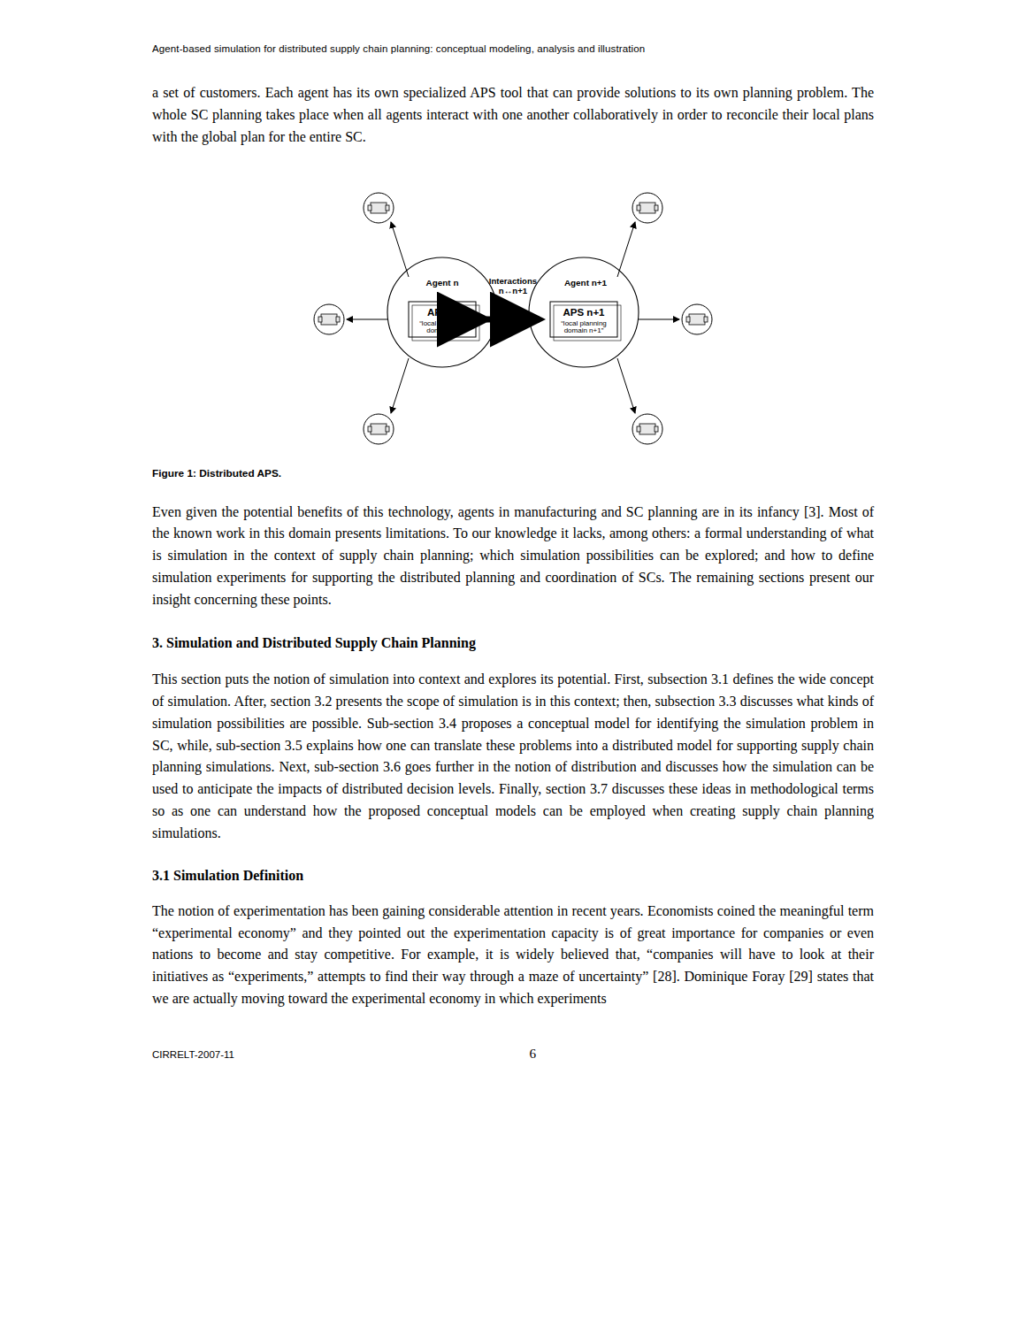Agent-based simulation for distributed supply chain planning: conceptual modeling, analysis and illustration
a set of customers. Each agent has its own specialized APS tool that can provide solutions to its own planning problem. The whole SC planning takes place when all agents interact with one another collaboratively in order to reconcile their local plans with the global plan for the entire SC.
APS n “local planning domain n” APS n+1 “local planning domain n+1” Agent n Agent n+1 Interactions n↔n+1
Figure 1: Distributed APS.
Even given the potential benefits of this technology, agents in manufacturing and SC planning are in its infancy [3]. Most of the known work in this domain presents limitations. To our knowledge it lacks, among others: a formal understanding of what is simulation in the context of supply chain planning; which simulation possibilities can be explored; and how to define simulation experiments for supporting the distributed planning and coordination of SCs. The remaining sections present our insight concerning these points.
3. Simulation and Distributed Supply Chain Planning
This section puts the notion of simulation into context and explores its potential. First, subsection 3.1 defines the wide concept of simulation. After, section 3.2 presents the scope of simulation is in this context; then, subsection 3.3 discusses what kinds of simulation possibilities are possible. Sub-section 3.4 proposes a conceptual model for identifying the simulation problem in SC, while, sub-section 3.5 explains how one can translate these problems into a distributed model for supporting supply chain planning simulations. Next, sub-section 3.6 goes further in the notion of distribution and discusses how the simulation can be used to anticipate the impacts of distributed decision levels. Finally, section 3.7 discusses these ideas in methodological terms so as one can understand how the proposed conceptual models can be employed when creating supply chain planning simulations.
3.1 Simulation Definition
The notion of experimentation has been gaining considerable attention in recent years. Economists coined the meaningful term “experimental economy” and they pointed out the experimentation capacity is of great importance for companies or even nations to become and stay competitive. For example, it is widely believed that, “companies will have to look at their initiatives as “experiments,” attempts to find their way through a maze of uncertainty” [28]. Dominique Foray [29] states that we are actually moving toward the experimental economy in which experiments
CIRRELT-2007-11 6